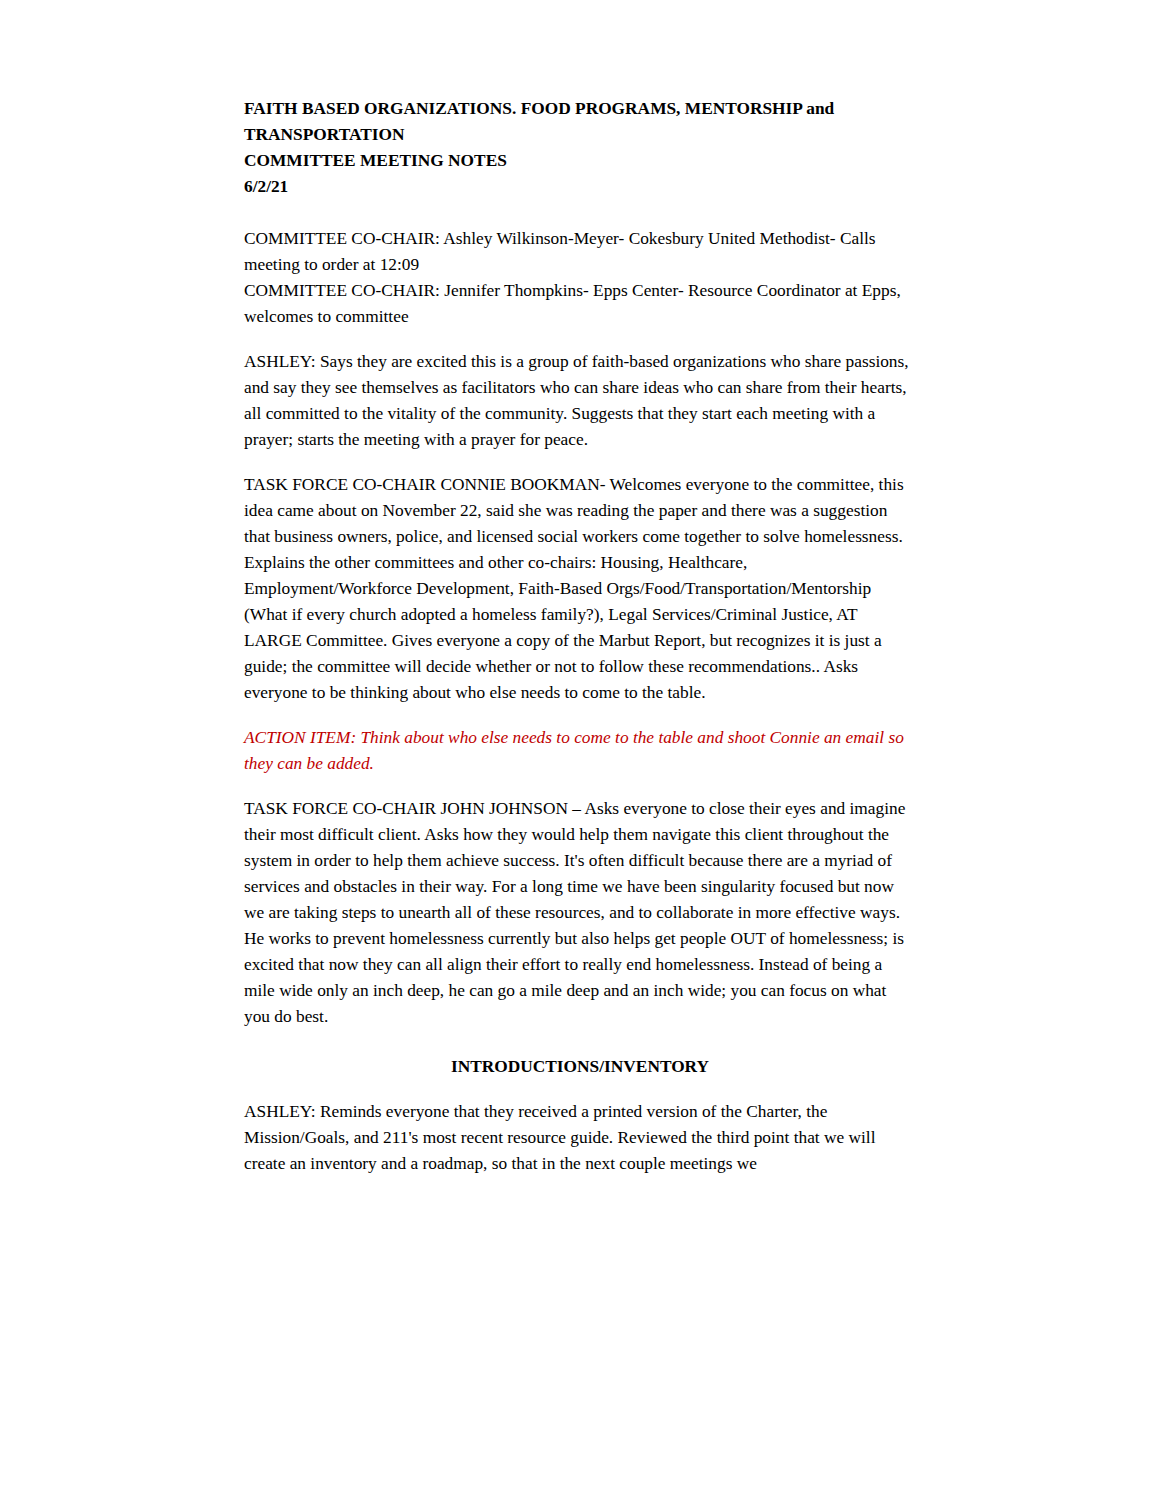FAITH BASED ORGANIZATIONS. FOOD PROGRAMS, MENTORSHIP and
TRANSPORTATION
COMMITTEE MEETING NOTES
6/2/21
COMMITTEE CO-CHAIR: Ashley Wilkinson-Meyer- Cokesbury United Methodist- Calls meeting to order at 12:09
COMMITTEE CO-CHAIR: Jennifer Thompkins- Epps Center- Resource Coordinator at Epps, welcomes to committee
ASHLEY: Says they are excited this is a group of faith-based organizations who share passions, and say they see themselves as facilitators who can share ideas who can share from their hearts, all committed to the vitality of the community. Suggests that they start each meeting with a prayer; starts the meeting with a prayer for peace.
TASK FORCE CO-CHAIR CONNIE BOOKMAN- Welcomes everyone to the committee, this idea came about on November 22, said she was reading the paper and there was a suggestion that business owners, police, and licensed social workers come together to solve homelessness. Explains the other committees and other co-chairs: Housing, Healthcare, Employment/Workforce Development, Faith-Based Orgs/Food/Transportation/Mentorship (What if every church adopted a homeless family?), Legal Services/Criminal Justice, AT LARGE Committee. Gives everyone a copy of the Marbut Report, but recognizes it is just a guide; the committee will decide whether or not to follow these recommendations.. Asks everyone to be thinking about who else needs to come to the table.
ACTION ITEM: Think about who else needs to come to the table and shoot Connie an email so they can be added.
TASK FORCE CO-CHAIR JOHN JOHNSON – Asks everyone to close their eyes and imagine their most difficult client. Asks how they would help them navigate this client throughout the system in order to help them achieve success. It's often difficult because there are a myriad of services and obstacles in their way. For a long time we have been singularity focused but now we are taking steps to unearth all of these resources, and to collaborate in more effective ways. He works to prevent homelessness currently but also helps get people OUT of homelessness; is excited that now they can all align their effort to really end homelessness. Instead of being a mile wide only an inch deep, he can go a mile deep and an inch wide; you can focus on what you do best.
INTRODUCTIONS/INVENTORY
ASHLEY: Reminds everyone that they received a printed version of the Charter, the Mission/Goals, and 211's most recent resource guide. Reviewed the third point that we will create an inventory and a roadmap, so that in the next couple meetings we